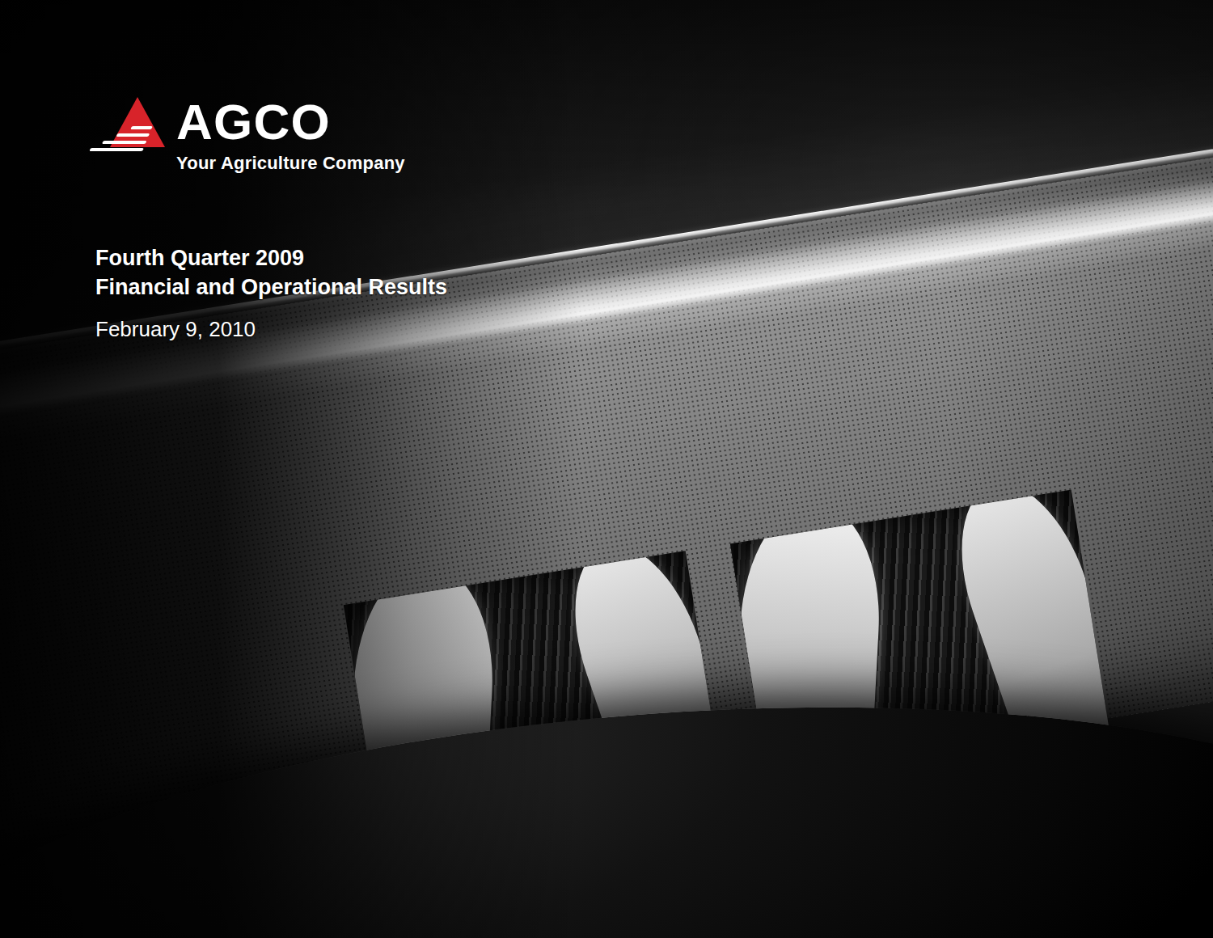AGCO
Your Agriculture Company
Fourth Quarter 2009
Financial and Operational Results
February 9, 2010